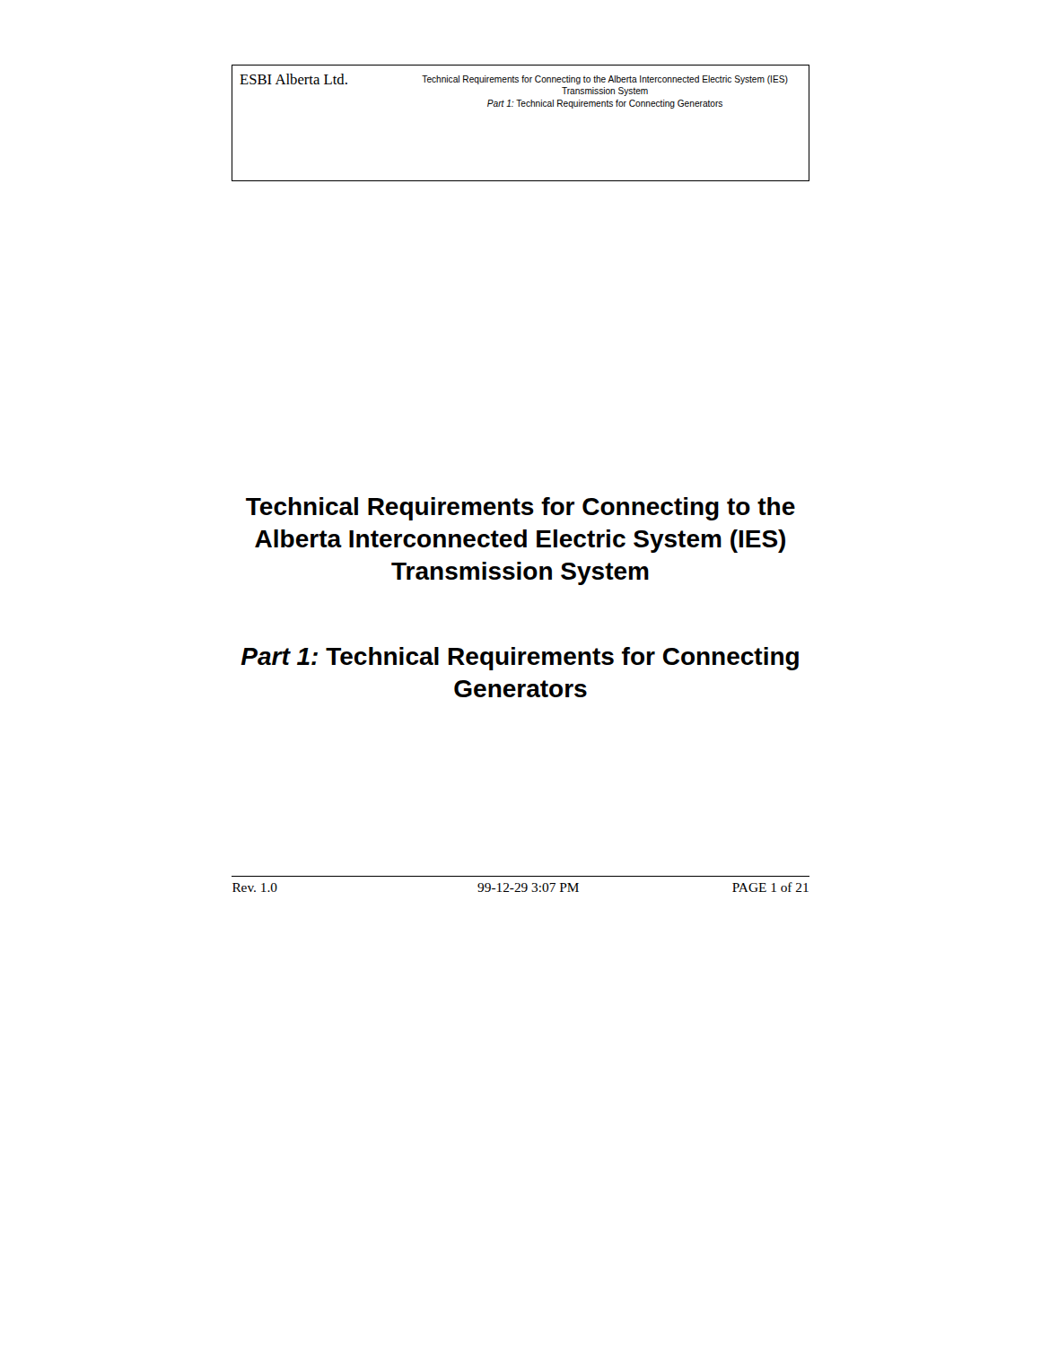ESBI Alberta Ltd.
Technical Requirements for Connecting to the Alberta Interconnected Electric System (IES) Transmission System
Part 1: Technical Requirements for Connecting Generators
Technical Requirements for Connecting to the Alberta Interconnected Electric System (IES) Transmission System
Part 1: Technical Requirements for Connecting Generators
Rev. 1.0
99-12-29 3:07 PM
PAGE 1 of 21